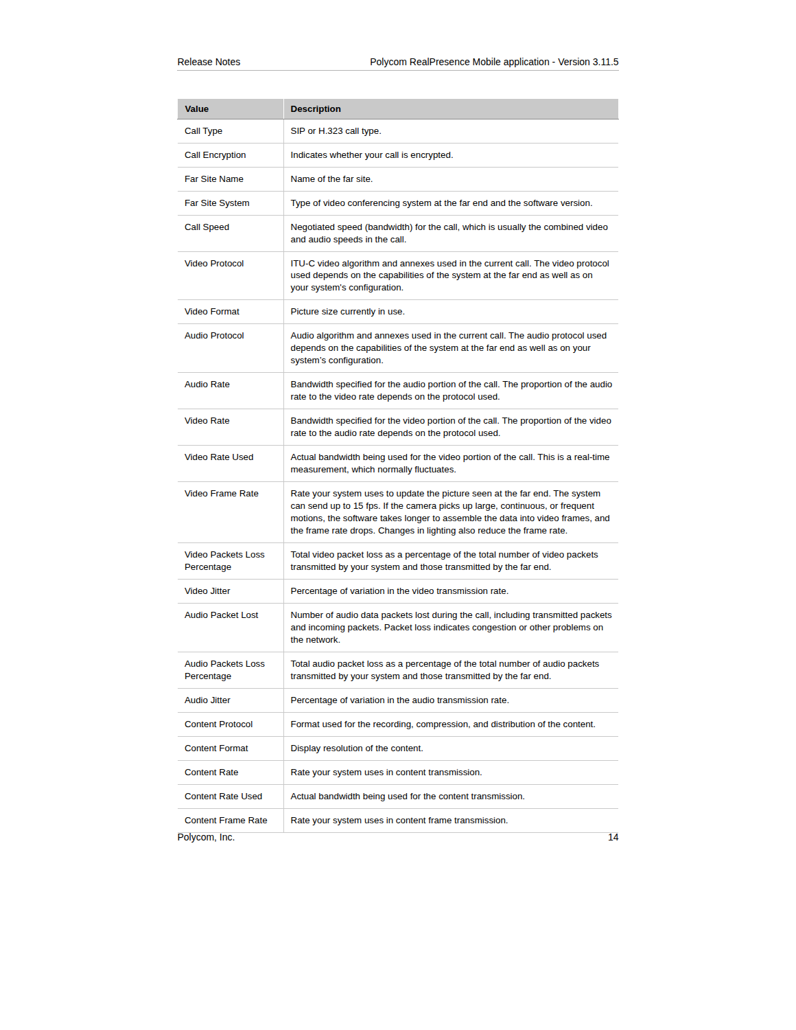Release Notes Polycom RealPresence Mobile application - Version 3.11.5
| Value | Description |
| --- | --- |
| Call Type | SIP or H.323 call type. |
| Call Encryption | Indicates whether your call is encrypted. |
| Far Site Name | Name of the far site. |
| Far Site System | Type of video conferencing system at the far end and the software version. |
| Call Speed | Negotiated speed (bandwidth) for the call, which is usually the combined video and audio speeds in the call. |
| Video Protocol | ITU-C video algorithm and annexes used in the current call. The video protocol used depends on the capabilities of the system at the far end as well as on your system's configuration. |
| Video Format | Picture size currently in use. |
| Audio Protocol | Audio algorithm and annexes used in the current call. The audio protocol used depends on the capabilities of the system at the far end as well as on your system’s configuration. |
| Audio Rate | Bandwidth specified for the audio portion of the call. The proportion of the audio rate to the video rate depends on the protocol used. |
| Video Rate | Bandwidth specified for the video portion of the call. The proportion of the video rate to the audio rate depends on the protocol used. |
| Video Rate Used | Actual bandwidth being used for the video portion of the call. This is a real-time measurement, which normally fluctuates. |
| Video Frame Rate | Rate your system uses to update the picture seen at the far end. The system can send up to 15 fps. If the camera picks up large, continuous, or frequent motions, the software takes longer to assemble the data into video frames, and the frame rate drops. Changes in lighting also reduce the frame rate. |
| Video Packets Loss Percentage | Total video packet loss as a percentage of the total number of video packets transmitted by your system and those transmitted by the far end. |
| Video Jitter | Percentage of variation in the video transmission rate. |
| Audio Packet Lost | Number of audio data packets lost during the call, including transmitted packets and incoming packets. Packet loss indicates congestion or other problems on the network. |
| Audio Packets Loss Percentage | Total audio packet loss as a percentage of the total number of audio packets transmitted by your system and those transmitted by the far end. |
| Audio Jitter | Percentage of variation in the audio transmission rate. |
| Content Protocol | Format used for the recording, compression, and distribution of the content. |
| Content Format | Display resolution of the content. |
| Content Rate | Rate your system uses in content transmission. |
| Content Rate Used | Actual bandwidth being used for the content transmission. |
| Content Frame Rate | Rate your system uses in content frame transmission. |
Polycom, Inc. 14